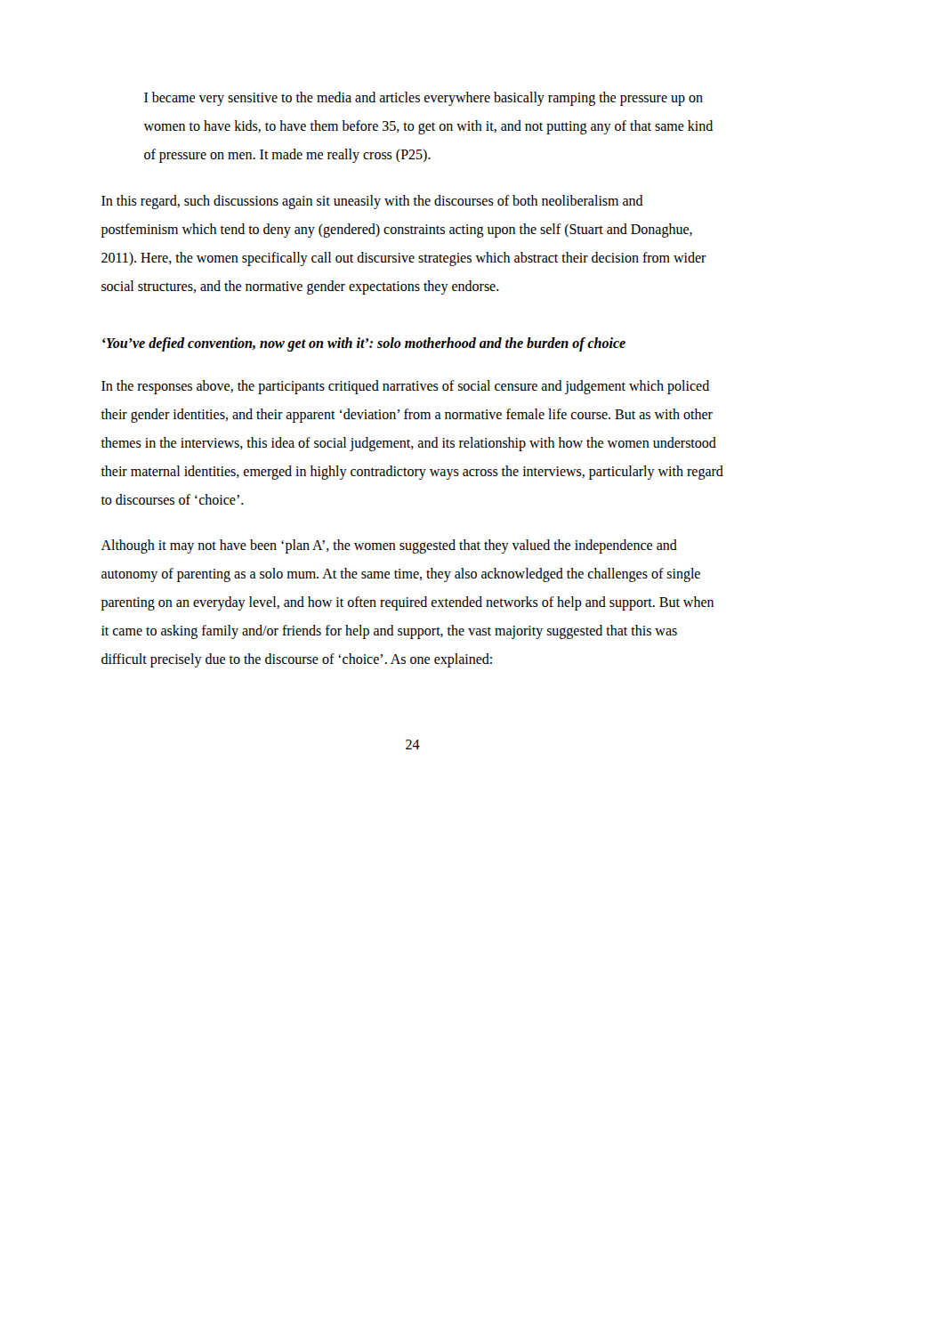I became very sensitive to the media and articles everywhere basically ramping the pressure up on women to have kids, to have them before 35, to get on with it, and not putting any of that same kind of pressure on men. It made me really cross (P25).
In this regard, such discussions again sit uneasily with the discourses of both neoliberalism and postfeminism which tend to deny any (gendered) constraints acting upon the self (Stuart and Donaghue, 2011). Here, the women specifically call out discursive strategies which abstract their decision from wider social structures, and the normative gender expectations they endorse.
‘You’ve defied convention, now get on with it’: solo motherhood and the burden of choice
In the responses above, the participants critiqued narratives of social censure and judgement which policed their gender identities, and their apparent ‘deviation’ from a normative female life course. But as with other themes in the interviews, this idea of social judgement, and its relationship with how the women understood their maternal identities, emerged in highly contradictory ways across the interviews, particularly with regard to discourses of ‘choice’.
Although it may not have been ‘plan A’, the women suggested that they valued the independence and autonomy of parenting as a solo mum. At the same time, they also acknowledged the challenges of single parenting on an everyday level, and how it often required extended networks of help and support. But when it came to asking family and/or friends for help and support, the vast majority suggested that this was difficult precisely due to the discourse of ‘choice’. As one explained:
24